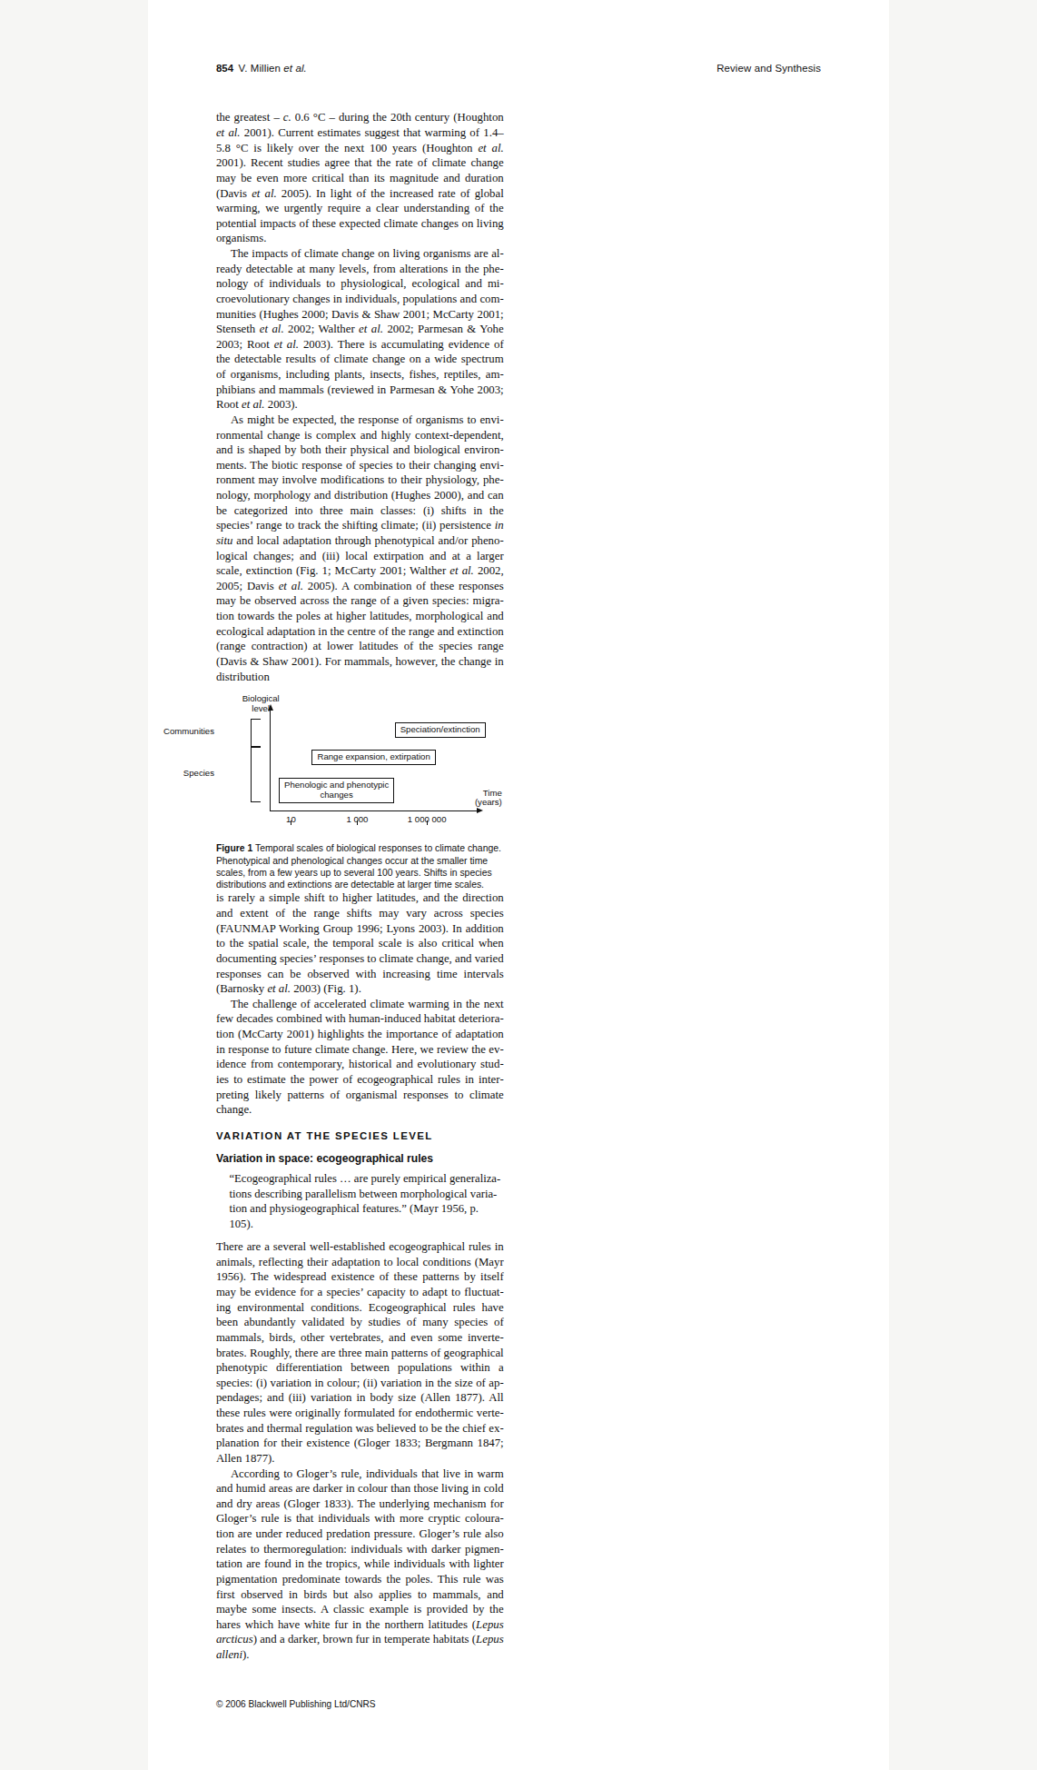854 V. Millien et al.
Review and Synthesis
the greatest – c. 0.6 °C – during the 20th century (Houghton et al. 2001). Current estimates suggest that warming of 1.4–5.8 °C is likely over the next 100 years (Houghton et al. 2001). Recent studies agree that the rate of climate change may be even more critical than its magnitude and duration (Davis et al. 2005). In light of the increased rate of global warming, we urgently require a clear understanding of the potential impacts of these expected climate changes on living organisms.
The impacts of climate change on living organisms are already detectable at many levels, from alterations in the phenology of individuals to physiological, ecological and microevolutionary changes in individuals, populations and communities (Hughes 2000; Davis & Shaw 2001; McCarty 2001; Stenseth et al. 2002; Walther et al. 2002; Parmesan & Yohe 2003; Root et al. 2003). There is accumulating evidence of the detectable results of climate change on a wide spectrum of organisms, including plants, insects, fishes, reptiles, amphibians and mammals (reviewed in Parmesan & Yohe 2003; Root et al. 2003).
As might be expected, the response of organisms to environmental change is complex and highly context-dependent, and is shaped by both their physical and biological environments. The biotic response of species to their changing environment may involve modifications to their physiology, phenology, morphology and distribution (Hughes 2000), and can be categorized into three main classes: (i) shifts in the species’ range to track the shifting climate; (ii) persistence in situ and local adaptation through phenotypical and/or phenological changes; and (iii) local extirpation and at a larger scale, extinction (Fig. 1; McCarty 2001; Walther et al. 2002, 2005; Davis et al. 2005). A combination of these responses may be observed across the range of a given species: migration towards the poles at higher latitudes, morphological and ecological adaptation in the centre of the range and extinction (range contraction) at lower latitudes of the species range (Davis & Shaw 2001). For mammals, however, the change in distribution
Biological
level
Speciation/extinction
Range expansion, extirpation
Phenologic and phenotypic
changes
Communities
Species
10
1 000
1 000 000
Time(years)
Figure 1 Temporal scales of biological responses to climate change. Phenotypical and phenological changes occur at the smaller time scales, from a few years up to several 100 years. Shifts in species distributions and extinctions are detectable at larger time scales.
is rarely a simple shift to higher latitudes, and the direction and extent of the range shifts may vary across species (FAUNMAP Working Group 1996; Lyons 2003). In addition to the spatial scale, the temporal scale is also critical when documenting species’ responses to climate change, and varied responses can be observed with increasing time intervals (Barnosky et al. 2003) (Fig. 1).
The challenge of accelerated climate warming in the next few decades combined with human-induced habitat deterioration (McCarty 2001) highlights the importance of adaptation in response to future climate change. Here, we review the evidence from contemporary, historical and evolutionary studies to estimate the power of ecogeographical rules in interpreting likely patterns of organismal responses to climate change.
Variation at the species level
Variation in space: ecogeographical rules
“Ecogeographical rules … are purely empirical generalizations describing parallelism between morphological variation and physiogeographical features.” (Mayr 1956, p. 105).
There are a several well-established ecogeographical rules in animals, reflecting their adaptation to local conditions (Mayr 1956). The widespread existence of these patterns by itself may be evidence for a species’ capacity to adapt to fluctuating environmental conditions. Ecogeographical rules have been abundantly validated by studies of many species of mammals, birds, other vertebrates, and even some invertebrates. Roughly, there are three main patterns of geographical phenotypic differentiation between populations within a species: (i) variation in colour; (ii) variation in the size of appendages; and (iii) variation in body size (Allen 1877). All these rules were originally formulated for endothermic vertebrates and thermal regulation was believed to be the chief explanation for their existence (Gloger 1833; Bergmann 1847; Allen 1877).
According to Gloger’s rule, individuals that live in warm and humid areas are darker in colour than those living in cold and dry areas (Gloger 1833). The underlying mechanism for Gloger’s rule is that individuals with more cryptic colouration are under reduced predation pressure. Gloger’s rule also relates to thermoregulation: individuals with darker pigmentation are found in the tropics, while individuals with lighter pigmentation predominate towards the poles. This rule was first observed in birds but also applies to mammals, and maybe some insects. A classic example is provided by the hares which have white fur in the northern latitudes (Lepus arcticus) and a darker, brown fur in temperate habitats (Lepus alleni).
© 2006 Blackwell Publishing Ltd/CNRS